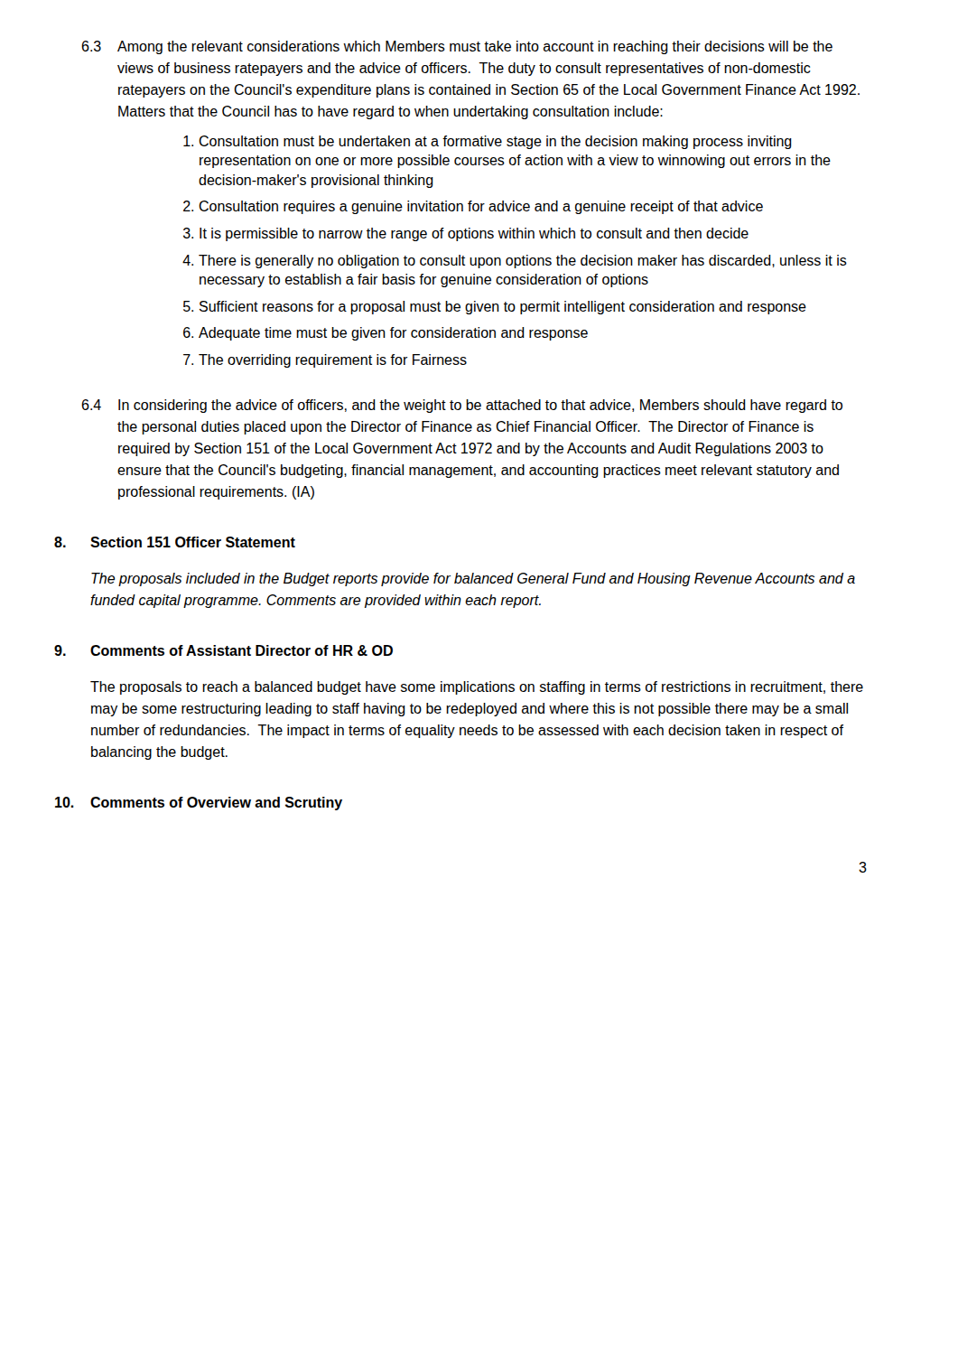6.3
Among the relevant considerations which Members must take into account in reaching their decisions will be the views of business ratepayers and the advice of officers. The duty to consult representatives of non-domestic ratepayers on the Council's expenditure plans is contained in Section 65 of the Local Government Finance Act 1992. Matters that the Council has to have regard to when undertaking consultation include:
Consultation must be undertaken at a formative stage in the decision making process inviting representation on one or more possible courses of action with a view to winnowing out errors in the decision-maker's provisional thinking
Consultation requires a genuine invitation for advice and a genuine receipt of that advice
It is permissible to narrow the range of options within which to consult and then decide
There is generally no obligation to consult upon options the decision maker has discarded, unless it is necessary to establish a fair basis for genuine consideration of options
Sufficient reasons for a proposal must be given to permit intelligent consideration and response
Adequate time must be given for consideration and response
The overriding requirement is for Fairness
6.4
In considering the advice of officers, and the weight to be attached to that advice, Members should have regard to the personal duties placed upon the Director of Finance as Chief Financial Officer. The Director of Finance is required by Section 151 of the Local Government Act 1972 and by the Accounts and Audit Regulations 2003 to ensure that the Council's budgeting, financial management, and accounting practices meet relevant statutory and professional requirements. (IA)
8. Section 151 Officer Statement
The proposals included in the Budget reports provide for balanced General Fund and Housing Revenue Accounts and a funded capital programme. Comments are provided within each report.
9. Comments of Assistant Director of HR & OD
The proposals to reach a balanced budget have some implications on staffing in terms of restrictions in recruitment, there may be some restructuring leading to staff having to be redeployed and where this is not possible there may be a small number of redundancies. The impact in terms of equality needs to be assessed with each decision taken in respect of balancing the budget.
10. Comments of Overview and Scrutiny
3